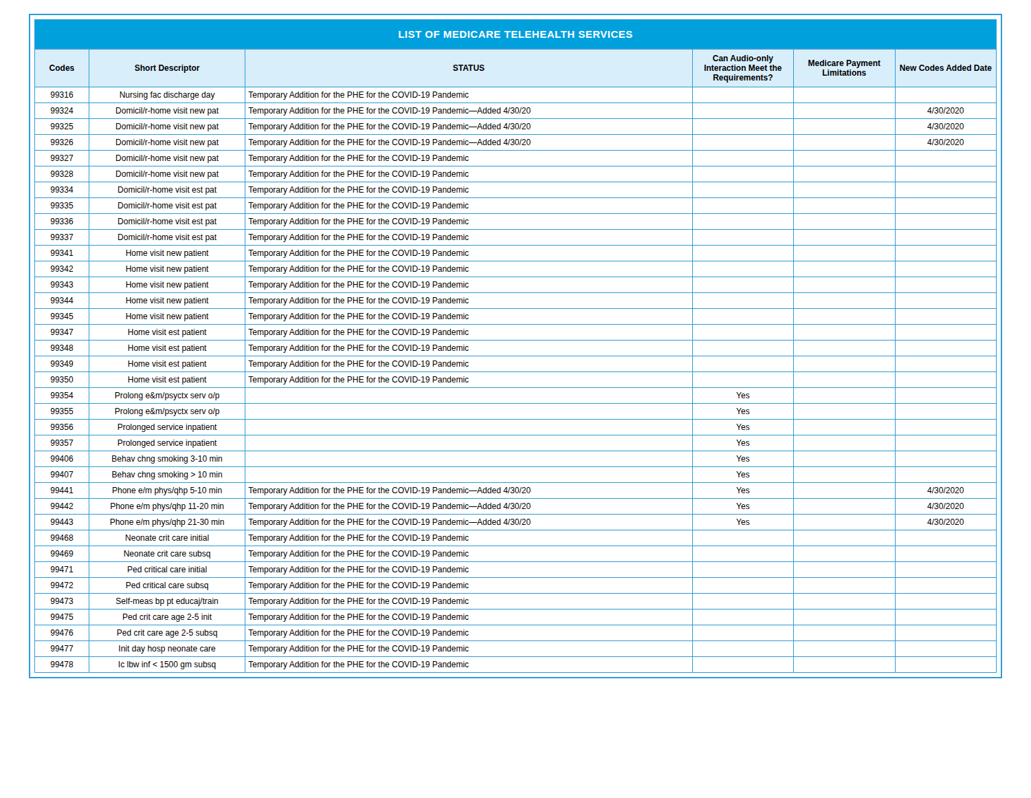List of Medicare Telehealth Services
| Codes | Short Descriptor | STATUS | Can Audio-only Interaction Meet the Requirements? | Medicare Payment Limitations | New Codes Added Date |
| --- | --- | --- | --- | --- | --- |
| 99316 | Nursing fac discharge day | Temporary Addition for the PHE for the COVID-19 Pandemic | | | |
| 99324 | Domicil/r-home visit new pat | Temporary Addition for the PHE for the COVID-19 Pandemic—Added 4/30/20 | | | 4/30/2020 |
| 99325 | Domicil/r-home visit new pat | Temporary Addition for the PHE for the COVID-19 Pandemic—Added 4/30/20 | | | 4/30/2020 |
| 99326 | Domicil/r-home visit new pat | Temporary Addition for the PHE for the COVID-19 Pandemic—Added 4/30/20 | | | 4/30/2020 |
| 99327 | Domicil/r-home visit new pat | Temporary Addition for the PHE for the COVID-19 Pandemic | | | |
| 99328 | Domicil/r-home visit new pat | Temporary Addition for the PHE for the COVID-19 Pandemic | | | |
| 99334 | Domicil/r-home visit est pat | Temporary Addition for the PHE for the COVID-19 Pandemic | | | |
| 99335 | Domicil/r-home visit est pat | Temporary Addition for the PHE for the COVID-19 Pandemic | | | |
| 99336 | Domicil/r-home visit est pat | Temporary Addition for the PHE for the COVID-19 Pandemic | | | |
| 99337 | Domicil/r-home visit est pat | Temporary Addition for the PHE for the COVID-19 Pandemic | | | |
| 99341 | Home visit new patient | Temporary Addition for the PHE for the COVID-19 Pandemic | | | |
| 99342 | Home visit new patient | Temporary Addition for the PHE for the COVID-19 Pandemic | | | |
| 99343 | Home visit new patient | Temporary Addition for the PHE for the COVID-19 Pandemic | | | |
| 99344 | Home visit new patient | Temporary Addition for the PHE for the COVID-19 Pandemic | | | |
| 99345 | Home visit new patient | Temporary Addition for the PHE for the COVID-19 Pandemic | | | |
| 99347 | Home visit est patient | Temporary Addition for the PHE for the COVID-19 Pandemic | | | |
| 99348 | Home visit est patient | Temporary Addition for the PHE for the COVID-19 Pandemic | | | |
| 99349 | Home visit est patient | Temporary Addition for the PHE for the COVID-19 Pandemic | | | |
| 99350 | Home visit est patient | Temporary Addition for the PHE for the COVID-19 Pandemic | | | |
| 99354 | Prolong e&m/psyctx serv o/p | | Yes | | |
| 99355 | Prolong e&m/psyctx serv o/p | | Yes | | |
| 99356 | Prolonged service inpatient | | Yes | | |
| 99357 | Prolonged service inpatient | | Yes | | |
| 99406 | Behav chng smoking 3-10 min | | Yes | | |
| 99407 | Behav chng smoking > 10 min | | Yes | | |
| 99441 | Phone e/m phys/qhp 5-10 min | Temporary Addition for the PHE for the COVID-19 Pandemic—Added 4/30/20 | Yes | | 4/30/2020 |
| 99442 | Phone e/m phys/qhp 11-20 min | Temporary Addition for the PHE for the COVID-19 Pandemic—Added 4/30/20 | Yes | | 4/30/2020 |
| 99443 | Phone e/m phys/qhp 21-30 min | Temporary Addition for the PHE for the COVID-19 Pandemic—Added 4/30/20 | Yes | | 4/30/2020 |
| 99468 | Neonate crit care initial | Temporary Addition for the PHE for the COVID-19 Pandemic | | | |
| 99469 | Neonate crit care subsq | Temporary Addition for the PHE for the COVID-19 Pandemic | | | |
| 99471 | Ped critical care initial | Temporary Addition for the PHE for the COVID-19 Pandemic | | | |
| 99472 | Ped critical care subsq | Temporary Addition for the PHE for the COVID-19 Pandemic | | | |
| 99473 | Self-meas bp pt educaj/train | Temporary Addition for the PHE for the COVID-19 Pandemic | | | |
| 99475 | Ped crit care age 2-5 init | Temporary Addition for the PHE for the COVID-19 Pandemic | | | |
| 99476 | Ped crit care age 2-5 subsq | Temporary Addition for the PHE for the COVID-19 Pandemic | | | |
| 99477 | Init day hosp neonate care | Temporary Addition for the PHE for the COVID-19 Pandemic | | | |
| 99478 | Ic lbw inf < 1500 gm subsq | Temporary Addition for the PHE for the COVID-19 Pandemic | | | |